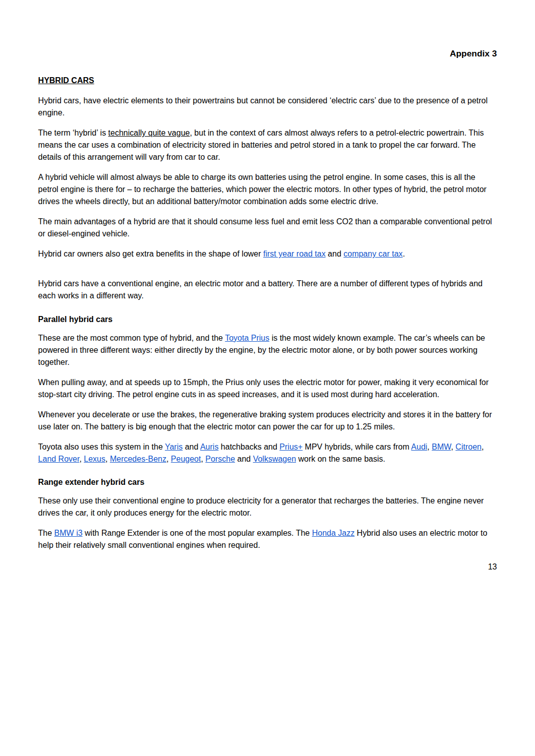Appendix 3
HYBRID CARS
Hybrid cars, have electric elements to their powertrains but cannot be considered ‘electric cars’ due to the presence of a petrol engine.
The term ‘hybrid’ is technically quite vague, but in the context of cars almost always refers to a petrol-electric powertrain. This means the car uses a combination of electricity stored in batteries and petrol stored in a tank to propel the car forward. The details of this arrangement will vary from car to car.
A hybrid vehicle will almost always be able to charge its own batteries using the petrol engine. In some cases, this is all the petrol engine is there for – to recharge the batteries, which power the electric motors. In other types of hybrid, the petrol motor drives the wheels directly, but an additional battery/motor combination adds some electric drive.
The main advantages of a hybrid are that it should consume less fuel and emit less CO2 than a comparable conventional petrol or diesel-engined vehicle.
Hybrid car owners also get extra benefits in the shape of lower first year road tax and company car tax.
Hybrid cars have a conventional engine, an electric motor and a battery. There are a number of different types of hybrids and each works in a different way.
Parallel hybrid cars
These are the most common type of hybrid, and the Toyota Prius is the most widely known example. The car’s wheels can be powered in three different ways: either directly by the engine, by the electric motor alone, or by both power sources working together.
When pulling away, and at speeds up to 15mph, the Prius only uses the electric motor for power, making it very economical for stop-start city driving. The petrol engine cuts in as speed increases, and it is used most during hard acceleration.
Whenever you decelerate or use the brakes, the regenerative braking system produces electricity and stores it in the battery for use later on. The battery is big enough that the electric motor can power the car for up to 1.25 miles.
Toyota also uses this system in the Yaris and Auris hatchbacks and Prius+ MPV hybrids, while cars from Audi, BMW, Citroen, Land Rover, Lexus, Mercedes-Benz, Peugeot, Porsche and Volkswagen work on the same basis.
Range extender hybrid cars
These only use their conventional engine to produce electricity for a generator that recharges the batteries. The engine never drives the car, it only produces energy for the electric motor.
The BMW i3 with Range Extender is one of the most popular examples. The Honda Jazz Hybrid also uses an electric motor to help their relatively small conventional engines when required.
13